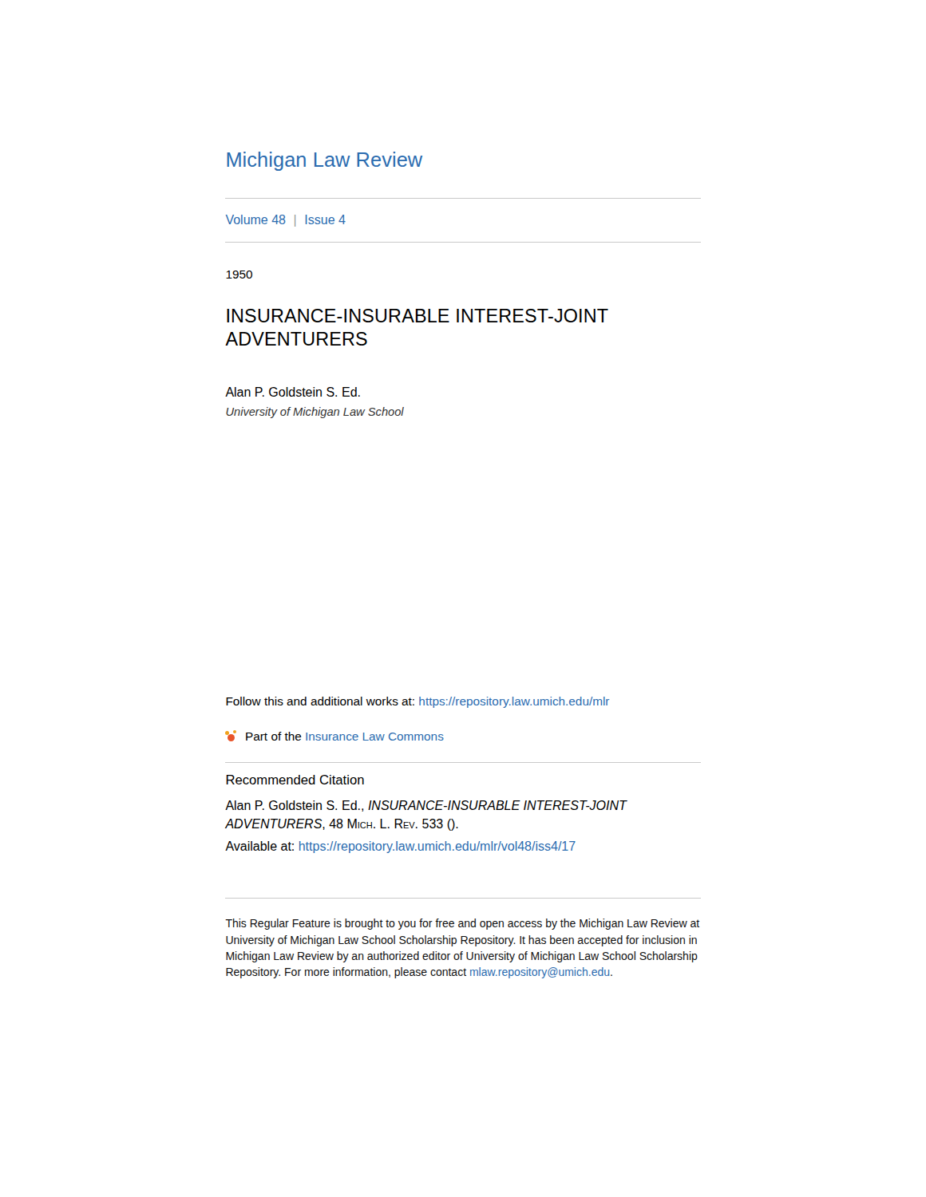Michigan Law Review
Volume 48|Issue 4
1950
INSURANCE-INSURABLE INTEREST-JOINT ADVENTURERS
Alan P. Goldstein S. Ed.
University of Michigan Law School
Follow this and additional works at: https://repository.law.umich.edu/mlr
Part of the Insurance Law Commons
Recommended Citation
Alan P. Goldstein S. Ed., INSURANCE-INSURABLE INTEREST-JOINT ADVENTURERS, 48 Mich. L. Rev. 533 ().
Available at: https://repository.law.umich.edu/mlr/vol48/iss4/17
This Regular Feature is brought to you for free and open access by the Michigan Law Review at University of Michigan Law School Scholarship Repository. It has been accepted for inclusion in Michigan Law Review by an authorized editor of University of Michigan Law School Scholarship Repository. For more information, please contact mlaw.repository@umich.edu.